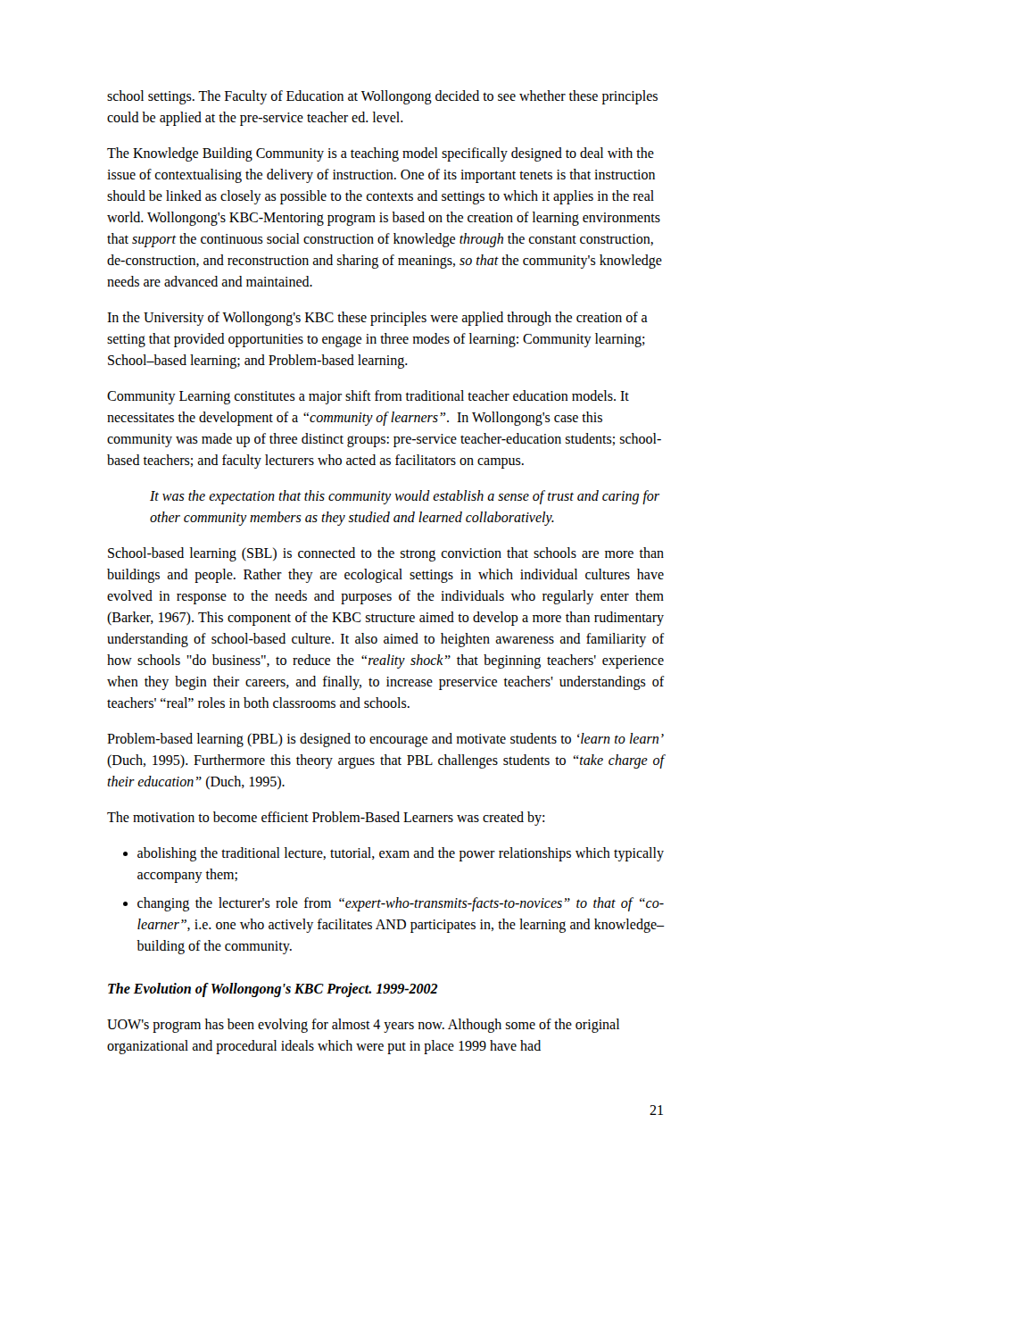school settings. The Faculty of Education at Wollongong decided to see whether these principles could be applied at the pre-service teacher ed. level.
The Knowledge Building Community is a teaching model specifically designed to deal with the issue of contextualising the delivery of instruction. One of its important tenets is that instruction should be linked as closely as possible to the contexts and settings to which it applies in the real world. Wollongong's KBC-Mentoring program is based on the creation of learning environments that support the continuous social construction of knowledge through the constant construction, de-construction, and reconstruction and sharing of meanings, so that the community's knowledge needs are advanced and maintained.
In the University of Wollongong's KBC these principles were applied through the creation of a setting that provided opportunities to engage in three modes of learning: Community learning; School–based learning; and Problem-based learning.
Community Learning constitutes a major shift from traditional teacher education models. It necessitates the development of a “community of learners”. In Wollongong's case this community was made up of three distinct groups: pre-service teacher-education students; school-based teachers; and faculty lecturers who acted as facilitators on campus.
It was the expectation that this community would establish a sense of trust and caring for other community members as they studied and learned collaboratively.
School-based learning (SBL) is connected to the strong conviction that schools are more than buildings and people. Rather they are ecological settings in which individual cultures have evolved in response to the needs and purposes of the individuals who regularly enter them (Barker, 1967). This component of the KBC structure aimed to develop a more than rudimentary understanding of school-based culture. It also aimed to heighten awareness and familiarity of how schools "do business", to reduce the “reality shock” that beginning teachers' experience when they begin their careers, and finally, to increase preservice teachers' understandings of teachers' “real” roles in both classrooms and schools.
Problem-based learning (PBL) is designed to encourage and motivate students to ‘learn to learn’ (Duch, 1995). Furthermore this theory argues that PBL challenges students to “take charge of their education” (Duch, 1995).
The motivation to become efficient Problem-Based Learners was created by:
abolishing the traditional lecture, tutorial, exam and the power relationships which typically accompany them;
changing the lecturer's role from “expert-who-transmits-facts-to-novices” to that of “co-learner”, i.e. one who actively facilitates AND participates in, the learning and knowledge–building of the community.
The Evolution of Wollongong's KBC Project. 1999-2002
UOW's program has been evolving for almost 4 years now. Although some of the original organizational and procedural ideals which were put in place 1999 have had
21